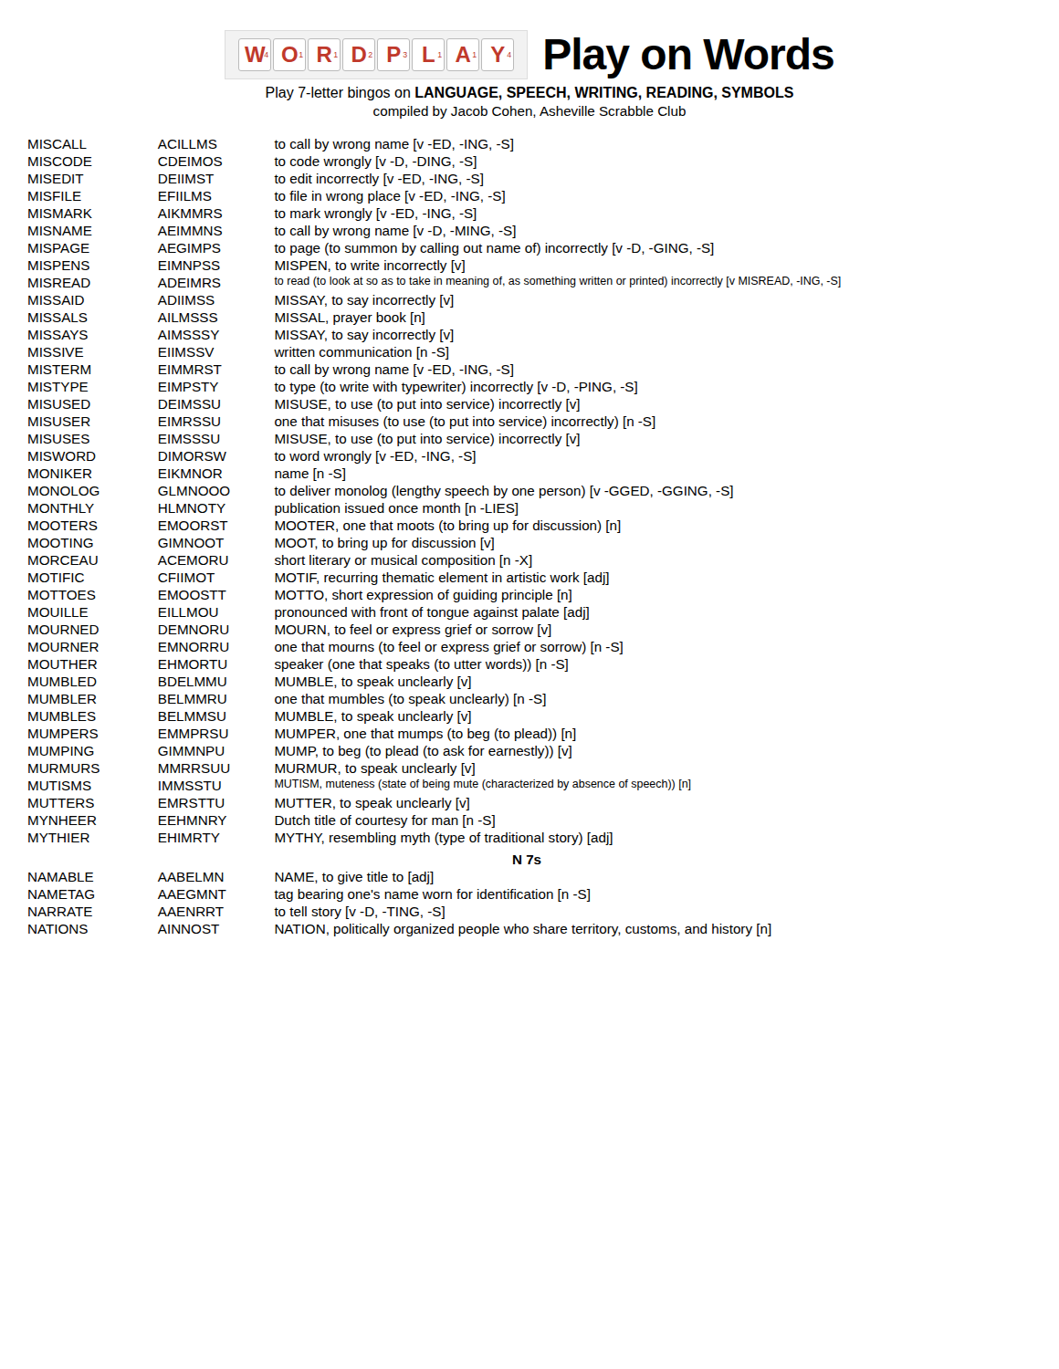W4 O1 R1 D2 P3 L1 A1 Y4
Play on Words
Play 7-letter bingos on LANGUAGE, SPEECH, WRITING, READING, SYMBOLS
compiled by Jacob Cohen, Asheville Scrabble Club
| MISCALL | ACILLMS | to call by wrong name [v -ED, -ING, -S] |
| MISCODE | CDEIMOS | to code wrongly [v -D, -DING, -S] |
| MISEDIT | DEIIMST | to edit incorrectly [v -ED, -ING, -S] |
| MISFILE | EFIILMS | to file in wrong place [v -ED, -ING, -S] |
| MISMARK | AIKMMRS | to mark wrongly [v -ED, -ING, -S] |
| MISNAME | AEIMMNS | to call by wrong name [v -D, -MING, -S] |
| MISPAGE | AEGIMPS | to page (to summon by calling out name of) incorrectly [v -D, -GING, -S] |
| MISPENS | EIMNPSS | MISPEN, to write incorrectly [v] |
| MISREAD | ADEIMRS | to read (to look at so as to take in meaning of, as something written or printed) incorrectly [v MISREAD, -ING, -S] |
| MISSAID | ADIIMSS | MISSAY, to say incorrectly [v] |
| MISSALS | AILMSSS | MISSAL, prayer book [n] |
| MISSAYS | AIMSSSY | MISSAY, to say incorrectly [v] |
| MISSIVE | EIIMSSV | written communication [n -S] |
| MISTERM | EIMMRST | to call by wrong name [v -ED, -ING, -S] |
| MISTYPE | EIMPSTY | to type (to write with typewriter) incorrectly [v -D, -PING, -S] |
| MISUSED | DEIMSSU | MISUSE, to use (to put into service) incorrectly [v] |
| MISUSER | EIMRSSU | one that misuses (to use (to put into service) incorrectly) [n -S] |
| MISUSES | EIMSSSU | MISUSE, to use (to put into service) incorrectly [v] |
| MISWORD | DIMORSW | to word wrongly [v -ED, -ING, -S] |
| MONIKER | EIKMNOR | name [n -S] |
| MONOLOG | GLMNOOO | to deliver monolog (lengthy speech by one person) [v -GGED, -GGING, -S] |
| MONTHLY | HLMNOTY | publication issued once month [n -LIES] |
| MOOTERS | EMOORST | MOOTER, one that moots (to bring up for discussion) [n] |
| MOOTING | GIMNOOT | MOOT, to bring up for discussion [v] |
| MORCEAU | ACEMORU | short literary or musical composition [n -X] |
| MOTIFIC | CFIIMOT | MOTIF, recurring thematic element in artistic work [adj] |
| MOTTOES | EMOOSTT | MOTTO, short expression of guiding principle [n] |
| MOUILLE | EILLMOU | pronounced with front of tongue against palate [adj] |
| MOURNED | DEMNORU | MOURN, to feel or express grief or sorrow [v] |
| MOURNER | EMNORRU | one that mourns (to feel or express grief or sorrow) [n -S] |
| MOUTHER | EHMORTU | speaker (one that speaks (to utter words)) [n -S] |
| MUMBLED | BDELMMU | MUMBLE, to speak unclearly [v] |
| MUMBLER | BELMMRU | one that mumbles (to speak unclearly) [n -S] |
| MUMBLES | BELMMSU | MUMBLE, to speak unclearly [v] |
| MUMPERS | EMMPRSU | MUMPER, one that mumps (to beg (to plead)) [n] |
| MUMPING | GIMMNPU | MUMP, to beg (to plead (to ask for earnestly)) [v] |
| MURMURS | MMRRSUU | MURMUR, to speak unclearly [v] |
| MUTISMS | IMMSSTU | MUTISM, muteness (state of being mute (characterized by absence of speech)) [n] |
| MUTTERS | EMRSTTU | MUTTER, to speak unclearly [v] |
| MYNHEER | EEHMNRY | Dutch title of courtesy for man [n -S] |
| MYTHIER | EHIMRTY | MYTHY, resembling myth (type of traditional story) [adj] |
| N 7s |
| NAMABLE | AABELMN | NAME, to give title to [adj] |
| NAMETAG | AAEGMNT | tag bearing one's name worn for identification [n -S] |
| NARRATE | AAENRRT | to tell story [v -D, -TING, -S] |
| NATIONS | AINNOST | NATION, politically organized people who share territory, customs, and history [n] |